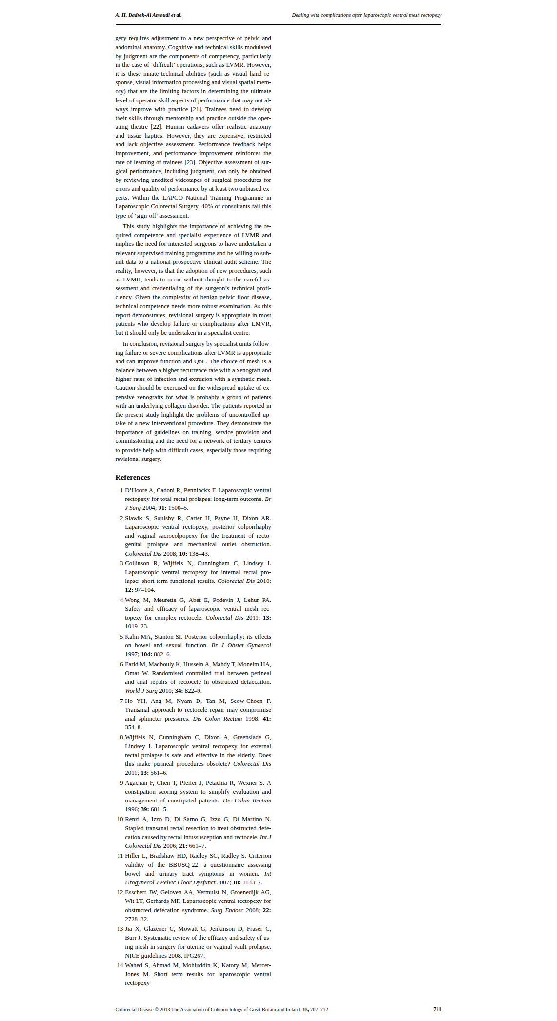A. H. Badrek-Al Amoudi et al.
Dealing with complications after laparoscopic ventral mesh rectopexy
gery requires adjustment to a new perspective of pelvic and abdominal anatomy. Cognitive and technical skills modulated by judgment are the components of competency, particularly in the case of ‘difficult’ operations, such as LVMR. However, it is these innate technical abilities (such as visual hand response, visual information processing and visual spatial memory) that are the limiting factors in determining the ultimate level of operator skill aspects of performance that may not always improve with practice [21]. Trainees need to develop their skills through mentorship and practice outside the operating theatre [22]. Human cadavers offer realistic anatomy and tissue haptics. However, they are expensive, restricted and lack objective assessment. Performance feedback helps improvement, and performance improvement reinforces the rate of learning of trainees [23]. Objective assessment of surgical performance, including judgment, can only be obtained by reviewing unedited videotapes of surgical procedures for errors and quality of performance by at least two unbiased experts. Within the LAPCO National Training Programme in Laparoscopic Colorectal Surgery, 40% of consultants fail this type of ‘sign-off’ assessment.
This study highlights the importance of achieving the required competence and specialist experience of LVMR and implies the need for interested surgeons to have undertaken a relevant supervised training programme and be willing to submit data to a national prospective clinical audit scheme. The reality, however, is that the adoption of new procedures, such as LVMR, tends to occur without thought to the careful assessment and credentialing of the surgeon’s technical proficiency. Given the complexity of benign pelvic floor disease, technical competence needs more robust examination. As this report demonstrates, revisional surgery is appropriate in most patients who develop failure or complications after LMVR, but it should only be undertaken in a specialist centre.
In conclusion, revisional surgery by specialist units following failure or severe complications after LVMR is appropriate and can improve function and QoL. The choice of mesh is a balance between a higher recurrence rate with a xenograft and higher rates of infection and extrusion with a synthetic mesh. Caution should be exercised on the widespread uptake of expensive xenografts for what is probably a group of patients with an underlying collagen disorder. The patients reported in the present study highlight the problems of uncontrolled uptake of a new interventional procedure. They demonstrate the importance of guidelines on training, service provision and commissioning and the need for a network of tertiary centres to provide help with difficult cases, especially those requiring revisional surgery.
References
D’Hoore A, Cadoni R, Penninckx F. Laparoscopic ventral rectopexy for total rectal prolapse: long-term outcome. Br J Surg 2004; 91: 1500–5.
Slawik S, Soulsby R, Carter H, Payne H, Dixon AR. Laparoscopic ventral rectopexy, posterior colporrhaphy and vaginal sacrocolpopexy for the treatment of recto-genital prolapse and mechanical outlet obstruction. Colorectal Dis 2008; 10: 138–43.
Collinson R, Wijffels N, Cunningham C, Lindsey I. Laparoscopic ventral rectopexy for internal rectal prolapse: short-term functional results. Colorectal Dis 2010; 12: 97–104.
Wong M, Meurette G, Abet E, Podevin J, Lehur PA. Safety and efficacy of laparoscopic ventral mesh rectopexy for complex rectocele. Colorectal Dis 2011; 13: 1019–23.
Kahn MA, Stanton SI. Posterior colporrhaphy: its effects on bowel and sexual function. Br J Obstet Gynaecol 1997; 104: 882–6.
Farid M, Madbouly K, Hussein A, Mahdy T, Moneim HA, Omar W. Randomised controlled trial between perineal and anal repairs of rectocele in obstructed defaecation. World J Surg 2010; 34: 822–9.
Ho YH, Ang M, Nyam D, Tan M, Seow-Choen F. Transanal approach to rectocele repair may compromise anal sphincter pressures. Dis Colon Rectum 1998; 41: 354–8.
Wijffels N, Cunningham C, Dixon A, Greenslade G, Lindsey I. Laparoscopic ventral rectopexy for external rectal prolapse is safe and effective in the elderly. Does this make perineal procedures obsolete? Colorectal Dis 2011; 13: 561–6.
Agachan F, Chen T, Pfeifer J, Petachia R, Wexner S. A constipation scoring system to simplify evaluation and management of constipated patients. Dis Colon Rectum 1996; 39: 681–5.
Renzi A, Izzo D, Di Sarno G, Izzo G, Di Martino N. Stapled transanal rectal resection to treat obstructed defecation caused by rectal intussusception and rectocele. Int.J Colorectal Dis 2006; 21: 661–7.
Hiller L, Bradshaw HD, Radley SC, Radley S. Criterion validity of the BBUSQ-22: a questionnaire assessing bowel and urinary tract symptoms in women. Int Urogynecol J Pelvic Floor Dysfunct 2007; 18: 1133–7.
Esschert JW, Geloven AA, Vermulst N, Groenedijk AG, Wit LT, Gerhards MF. Laparoscopic ventral rectopexy for obstructed defecation syndrome. Surg Endosc 2008; 22: 2728–32.
Jia X, Glazener C, Mowatt G, Jenkinson D, Fraser C, Burr J. Systematic review of the efficacy and safety of using mesh in surgery for uterine or vaginal vault prolapse. NICE guidelines 2008. IPG267.
Wahed S, Ahmad M, Mohiuddin K, Katory M, Mercer-Jones M. Short term results for laparoscopic ventral rectopexy
Colorectal Disease © 2013 The Association of Coloproctology of Great Britain and Ireland. 15, 707–712
711